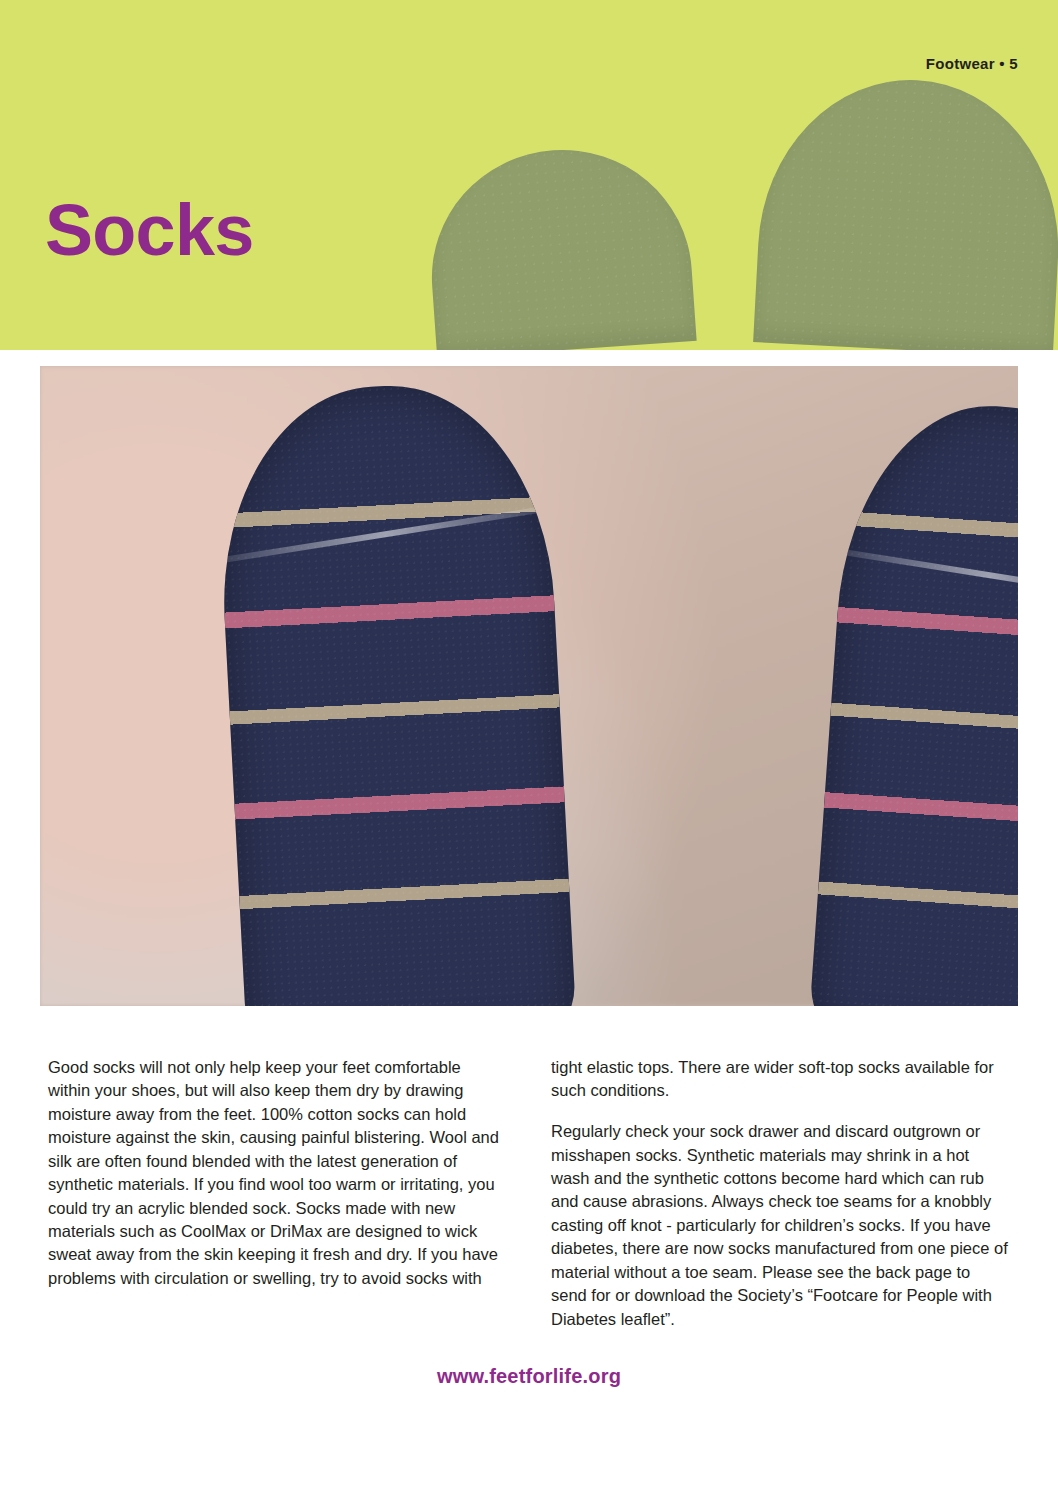Footwear • 5
Socks
Good socks will not only help keep your feet comfortable within your shoes, but will also keep them dry by drawing moisture away from the feet. 100% cotton socks can hold moisture against the skin, causing painful blistering. Wool and silk are often found blended with the latest generation of synthetic materials. If you find wool too warm or irritating, you could try an acrylic blended sock. Socks made with new materials such as CoolMax or DriMax are designed to wick sweat away from the skin keeping it fresh and dry. If you have problems with circulation or swelling, try to avoid socks with tight elastic tops. There are wider soft-top socks available for such conditions.
Regularly check your sock drawer and discard outgrown or misshapen socks. Synthetic materials may shrink in a hot wash and the synthetic cottons become hard which can rub and cause abrasions. Always check toe seams for a knobbly casting off knot - particularly for children’s socks. If you have diabetes, there are now socks manufactured from one piece of material without a toe seam. Please see the back page to send for or download the Society’s “Footcare for People with Diabetes leaflet”.
www.feetforlife.org